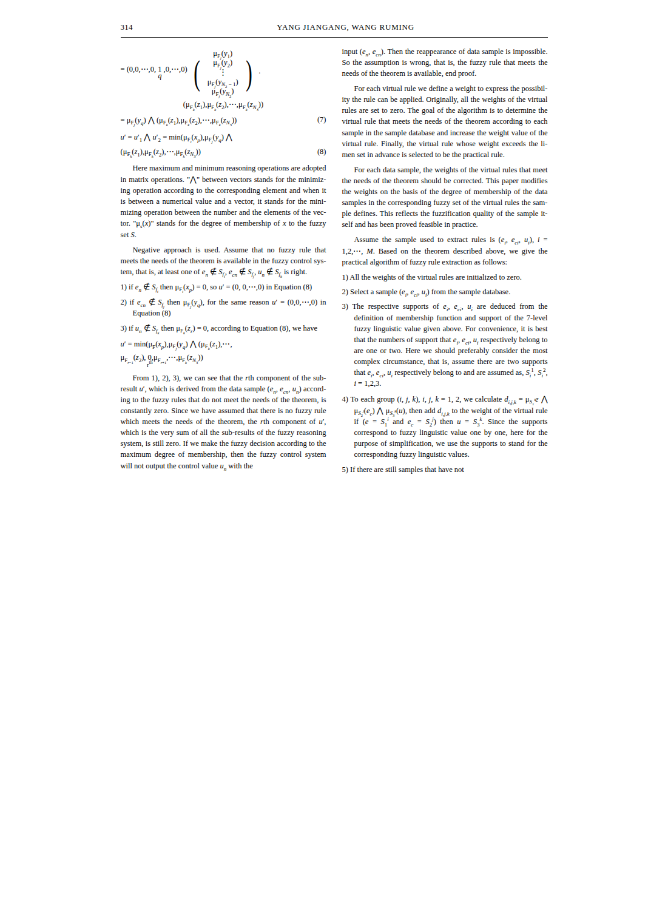314 YANG Jiangang, WANG Ruming
= (0,0,⋯,0, 1q ,0,⋯,0) (
| μ F j ( y 1 ) |
| μ F j ( y 2 ) |
| ⋮ |
| μ F j ( y N 2 − 1 ) |
| μ F j ( y N 2 ) |
) ·
(μFk(z1),μFk(z2),⋯,μFk(zN3))
= μFj(yq) ⋀ (μFk(z1),μFk(z2),⋯,μFk(zN3))
(7)
u′ = u′1 ⋀ u′2 = min(μFi(xp),μFj(yq) ⋀
(μFk(z1),μFk(z2),⋯,μFk(zN3))
(8)
Here maximum and minimum reasoning operations are adopted in matrix operations. "⋀" between vectors stands for the minimizing operation according to the corresponding element and when it is between a numerical value and a vector, it stands for the minimizing operation between the number and the elements of the vector. "μs(x)" stands for the degree of membership of x to the fuzzy set S.
Negative approach is used. Assume that no fuzzy rule that meets the needs of the theorem is available in the fuzzy control system, that is, at least one of en ∉ Sfi, ecn ∉ Sfj, un ∉ Sfk is right.
1) if en ∉ Sfi then μFi(xp) = 0, so u′ = (0, 0,⋯,0) in Equation (8)
2) if ecn ∉ Sfj then μFj(yq), for the same reason u′ = (0,0,⋯,0) in Equation (8)
3) if un ∉ Sfk then μFk(zr) = 0, according to Equation (8), we have
u′ = min(μF(xp),μFj(yq) ⋀ (μFk(z1),⋯,
μFr−1(z2), 0rth,μFr+1,⋯,μFk(zN3))
From 1), 2), 3), we can see that the rth component of the sub-result u′, which is derived from the data sample (en, ecn, un) according to the fuzzy rules that do not meet the needs of the theorem, is constantly zero. Since we have assumed that there is no fuzzy rule which meets the needs of the theorem, the rth component of u′, which is the very sum of all the sub-results of the fuzzy reasoning system, is still zero. If we make the fuzzy decision according to the maximum degree of membership, then the fuzzy control system will not output the control value un with the
input (en, ecn). Then the reappearance of data sample is impossible. So the assumption is wrong, that is, the fuzzy rule that meets the needs of the theorem is available, end proof.
For each virtual rule we define a weight to express the possibility the rule can be applied. Originally, all the weights of the virtual rules are set to zero. The goal of the algorithm is to determine the virtual rule that meets the needs of the theorem according to each sample in the sample database and increase the weight value of the virtual rule. Finally, the virtual rule whose weight exceeds the limen set in advance is selected to be the practical rule.
For each data sample, the weights of the virtual rules that meet the needs of the theorem should be corrected. This paper modifies the weights on the basis of the degree of membership of the data samples in the corresponding fuzzy set of the virtual rules the sample defines. This reflects the fuzzification quality of the sample itself and has been proved feasible in practice.
Assume the sample used to extract rules is (ei, eci, ui), i = 1,2,⋯, M. Based on the theorem described above, we give the practical algorithm of fuzzy rule extraction as follows:
1) All the weights of the virtual rules are initialized to zero.
2) Select a sample (ei, eci, ui) from the sample database.
3) The respective supports of ei, eci, ui are deduced from the definition of membership function and support of the 7-level fuzzy linguistic value given above. For convenience, it is best that the numbers of support that ei, eci, ui respectively belong to are one or two. Here we should preferably consider the most complex circumstance, that is, assume there are two supports that ei, eci, ui respectively belong to and are assumed as, Si1, Si2, i = 1,2,3.
4) To each group (i, j, k), i, j, k = 1, 2, we calculate di,j,k = μS1ie ⋀ μS2j(ec) ⋀ μS3k(u), then add di,j,k to the weight of the virtual rule if (e = S1i and ec = S2j) then u = S3k. Since the supports correspond to fuzzy linguistic value one by one, here for the purpose of simplification, we use the supports to stand for the corresponding fuzzy linguistic values.
5) If there are still samples that have not